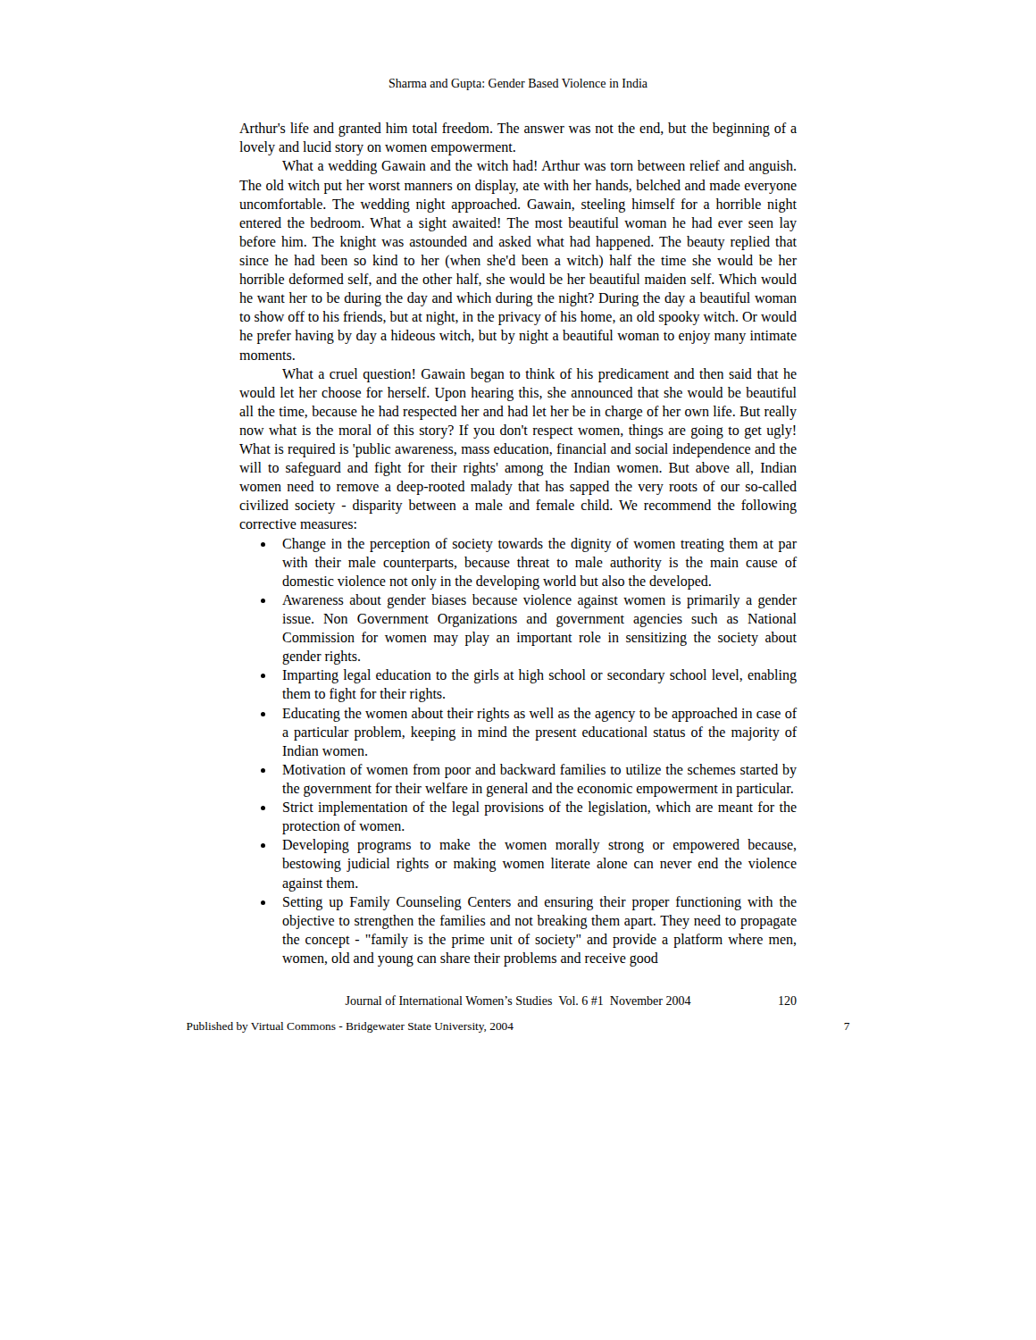Sharma and Gupta: Gender Based Violence in India
Arthur's life and granted him total freedom. The answer was not the end, but the beginning of a lovely and lucid story on women empowerment.
What a wedding Gawain and the witch had! Arthur was torn between relief and anguish. The old witch put her worst manners on display, ate with her hands, belched and made everyone uncomfortable. The wedding night approached. Gawain, steeling himself for a horrible night entered the bedroom. What a sight awaited! The most beautiful woman he had ever seen lay before him. The knight was astounded and asked what had happened. The beauty replied that since he had been so kind to her (when she'd been a witch) half the time she would be her horrible deformed self, and the other half, she would be her beautiful maiden self. Which would he want her to be during the day and which during the night? During the day a beautiful woman to show off to his friends, but at night, in the privacy of his home, an old spooky witch. Or would he prefer having by day a hideous witch, but by night a beautiful woman to enjoy many intimate moments.
What a cruel question! Gawain began to think of his predicament and then said that he would let her choose for herself. Upon hearing this, she announced that she would be beautiful all the time, because he had respected her and had let her be in charge of her own life. But really now what is the moral of this story? If you don't respect women, things are going to get ugly! What is required is 'public awareness, mass education, financial and social independence and the will to safeguard and fight for their rights' among the Indian women. But above all, Indian women need to remove a deep-rooted malady that has sapped the very roots of our so-called civilized society - disparity between a male and female child. We recommend the following corrective measures:
Change in the perception of society towards the dignity of women treating them at par with their male counterparts, because threat to male authority is the main cause of domestic violence not only in the developing world but also the developed.
Awareness about gender biases because violence against women is primarily a gender issue. Non Government Organizations and government agencies such as National Commission for women may play an important role in sensitizing the society about gender rights.
Imparting legal education to the girls at high school or secondary school level, enabling them to fight for their rights.
Educating the women about their rights as well as the agency to be approached in case of a particular problem, keeping in mind the present educational status of the majority of Indian women.
Motivation of women from poor and backward families to utilize the schemes started by the government for their welfare in general and the economic empowerment in particular.
Strict implementation of the legal provisions of the legislation, which are meant for the protection of women.
Developing programs to make the women morally strong or empowered because, bestowing judicial rights or making women literate alone can never end the violence against them.
Setting up Family Counseling Centers and ensuring their proper functioning with the objective to strengthen the families and not breaking them apart. They need to propagate the concept - "family is the prime unit of society" and provide a platform where men, women, old and young can share their problems and receive good
Journal of International Women’s Studies Vol. 6 #1 November 2004 120 Published by Virtual Commons - Bridgewater State University, 2004 7